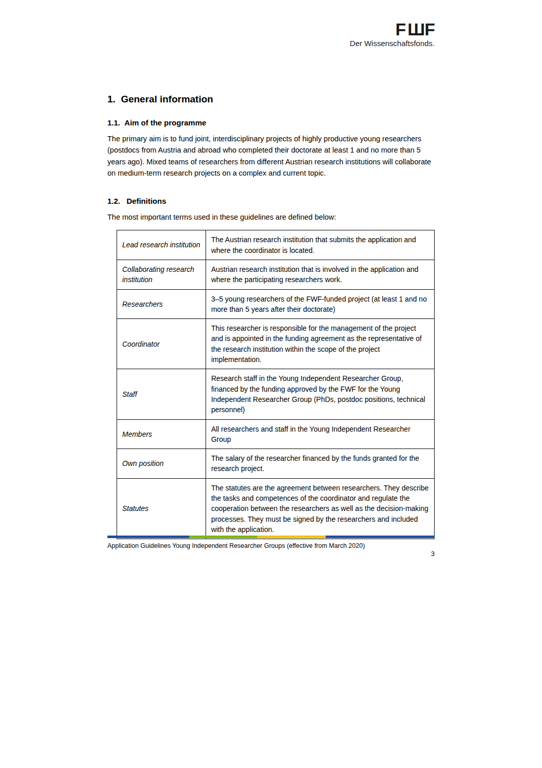FШF
Der Wissenschaftsfonds.
1. General information
1.1. Aim of the programme
The primary aim is to fund joint, interdisciplinary projects of highly productive young researchers (postdocs from Austria and abroad who completed their doctorate at least 1 and no more than 5 years ago). Mixed teams of researchers from different Austrian research institutions will collaborate on medium-term research projects on a complex and current topic.
1.2. Definitions
The most important terms used in these guidelines are defined below:
| Lead research institution | The Austrian research institution that submits the application and where the coordinator is located. |
| Collaborating research institution | Austrian research institution that is involved in the application and where the participating researchers work. |
| Researchers | 3–5 young researchers of the FWF-funded project (at least 1 and no more than 5 years after their doctorate) |
| Coordinator | This researcher is responsible for the management of the project and is appointed in the funding agreement as the representative of the research institution within the scope of the project implementation. |
| Staff | Research staff in the Young Independent Researcher Group, financed by the funding approved by the FWF for the Young Independent Researcher Group (PhDs, postdoc positions, technical personnel) |
| Members | All researchers and staff in the Young Independent Researcher Group |
| Own position | The salary of the researcher financed by the funds granted for the research project. |
| Statutes | The statutes are the agreement between researchers. They describe the tasks and competences of the coordinator and regulate the cooperation between the researchers as well as the decision-making processes. They must be signed by the researchers and included with the application. |
Application Guidelines Young Independent Researcher Groups (effective from March 2020)
3